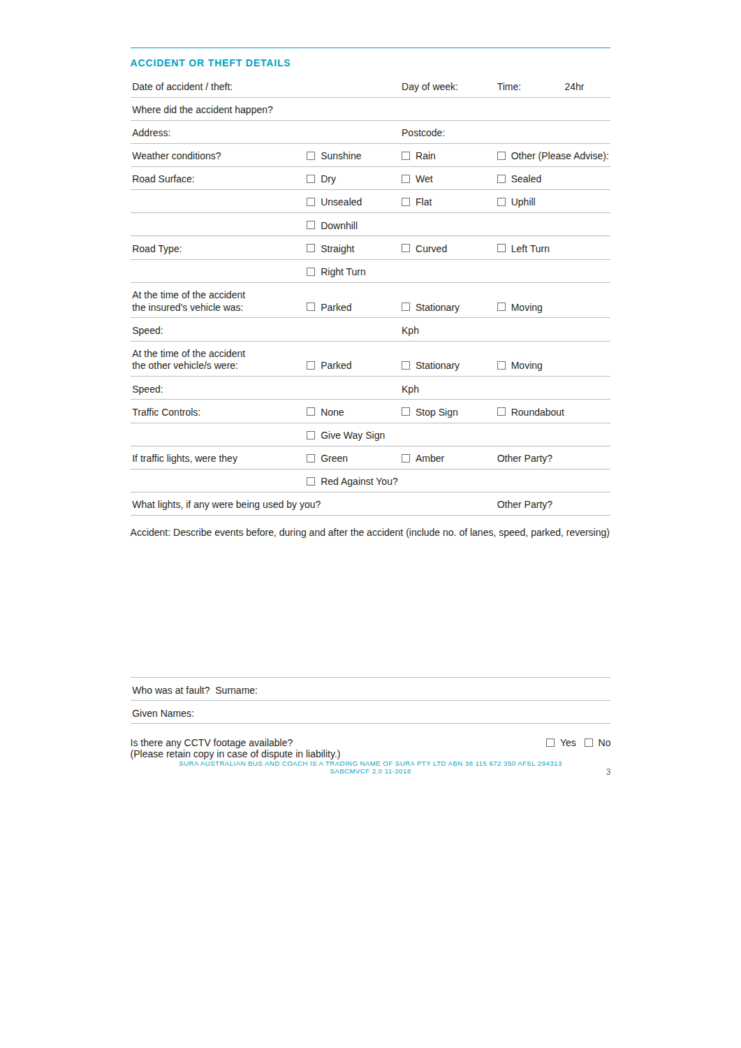Accident or Theft Details
| Date of accident / theft: | | Day of week: | Time: 24hr |
| Where did the accident happen? |
| Address: | Postcode: |
| Weather conditions? | Sunshine | Rain | Other (Please Advise): |
| Road Surface: | Dry | Wet | Sealed |
| | Unsealed | Flat | Uphill |
| | Downhill | | |
| Road Type: | Straight | Curved | Left Turn |
| | Right Turn | | |
| At the time of the accident the insured’s vehicle was: | Parked | Stationary | Moving |
| Speed: | | Kph | |
| At the time of the accident the other vehicle/s were: | Parked | Stationary | Moving |
| Speed: | | Kph | |
| Traffic Controls: | None | Stop Sign | Roundabout |
| | Give Way Sign | | |
| If traffic lights, were they | Green | Amber | Other Party? |
| | Red Against You? | | |
| What lights, if any were being used by you? | Other Party? |
Accident: Describe events before, during and after the accident (include no. of lanes, speed, parked, reversing)
| Who was at fault? Surname: |
| Given Names: |
Is there any CCTV footage available?
(Please retain copy in case of dispute in liability.)
Yes No
Sura Australian Bus and Coach is a trading name of Sura Pty Ltd ABN 36 115 672 350 AFSL 294313
SABCMVCF 2.0 11-2018 3